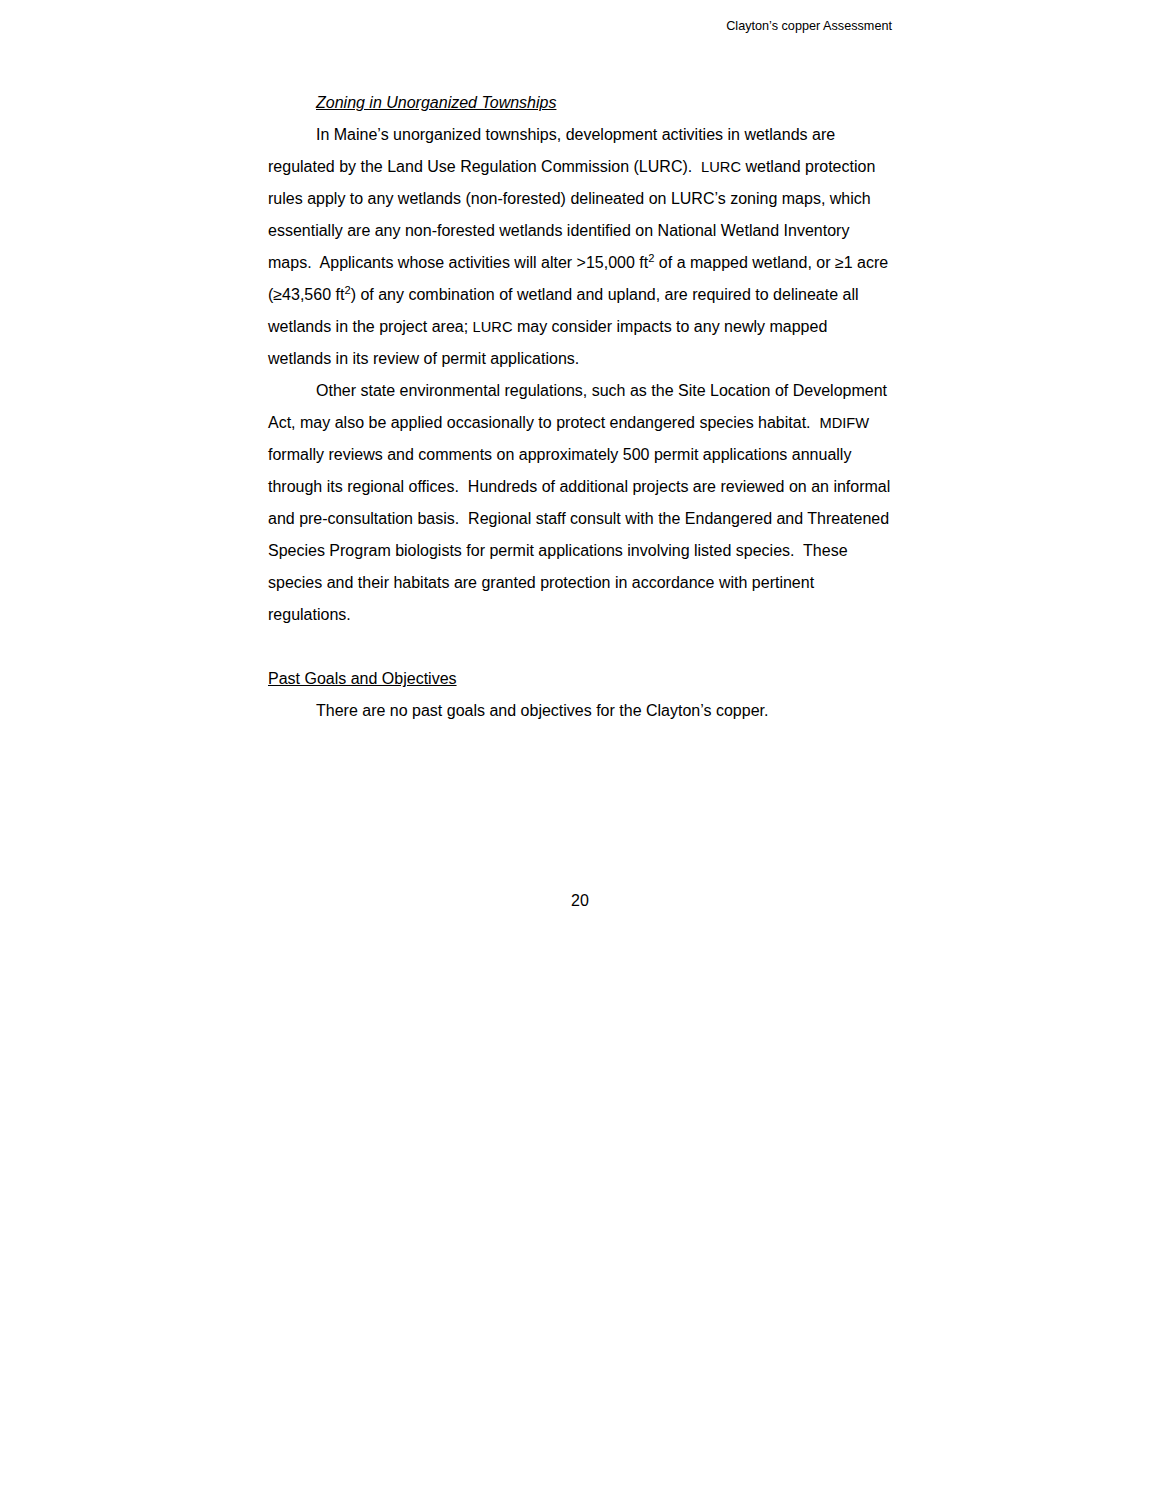Clayton’s copper Assessment
Zoning in Unorganized Townships
In Maine’s unorganized townships, development activities in wetlands are regulated by the Land Use Regulation Commission (LURC). LURC wetland protection rules apply to any wetlands (non-forested) delineated on LURC’s zoning maps, which essentially are any non-forested wetlands identified on National Wetland Inventory maps. Applicants whose activities will alter >15,000 ft2 of a mapped wetland, or ≥1 acre (≥43,560 ft2) of any combination of wetland and upland, are required to delineate all wetlands in the project area; LURC may consider impacts to any newly mapped wetlands in its review of permit applications.
Other state environmental regulations, such as the Site Location of Development Act, may also be applied occasionally to protect endangered species habitat. MDIFW formally reviews and comments on approximately 500 permit applications annually through its regional offices. Hundreds of additional projects are reviewed on an informal and pre-consultation basis. Regional staff consult with the Endangered and Threatened Species Program biologists for permit applications involving listed species. These species and their habitats are granted protection in accordance with pertinent regulations.
Past Goals and Objectives
There are no past goals and objectives for the Clayton’s copper.
20